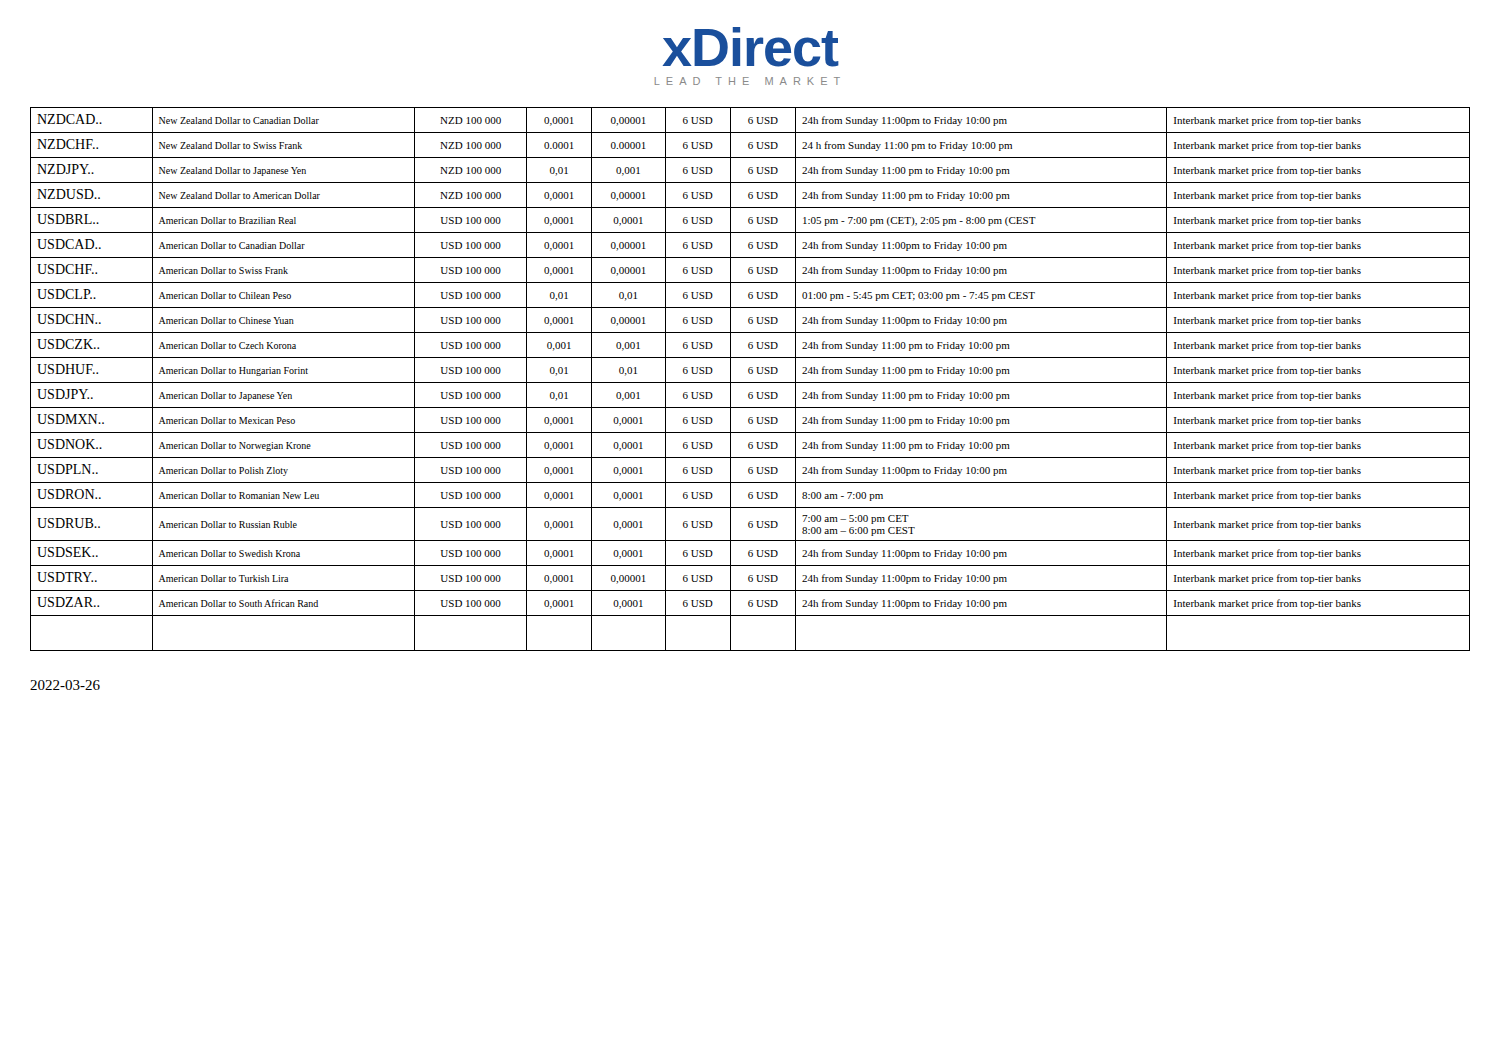xDirect
LEAD THE MARKET
| NZDCAD.. | New Zealand Dollar to Canadian Dollar | NZD 100 000 | 0,0001 | 0,00001 | 6 USD | 6 USD | 24h from Sunday 11:00pm to Friday 10:00 pm | Interbank market price from top-tier banks |
| NZDCHF.. | New Zealand Dollar to Swiss Frank | NZD 100 000 | 0.0001 | 0.00001 | 6 USD | 6 USD | 24 h from Sunday 11:00 pm to Friday 10:00 pm | Interbank market price from top-tier banks |
| NZDJPY.. | New Zealand Dollar to Japanese Yen | NZD 100 000 | 0,01 | 0,001 | 6 USD | 6 USD | 24h from Sunday 11:00 pm to Friday 10:00 pm | Interbank market price from top-tier banks |
| NZDUSD.. | New Zealand Dollar to American Dollar | NZD 100 000 | 0,0001 | 0,00001 | 6 USD | 6 USD | 24h from Sunday 11:00 pm to Friday 10:00 pm | Interbank market price from top-tier banks |
| USDBRL.. | American Dollar to Brazilian Real | USD 100 000 | 0,0001 | 0,0001 | 6 USD | 6 USD | 1:05 pm - 7:00 pm (CET), 2:05 pm - 8:00 pm (CEST | Interbank market price from top-tier banks |
| USDCAD.. | American Dollar to Canadian Dollar | USD 100 000 | 0,0001 | 0,00001 | 6 USD | 6 USD | 24h from Sunday 11:00pm to Friday 10:00 pm | Interbank market price from top-tier banks |
| USDCHF.. | American Dollar to Swiss Frank | USD 100 000 | 0,0001 | 0,00001 | 6 USD | 6 USD | 24h from Sunday 11:00pm to Friday 10:00 pm | Interbank market price from top-tier banks |
| USDCLP.. | American Dollar to Chilean Peso | USD 100 000 | 0,01 | 0,01 | 6 USD | 6 USD | 01:00 pm - 5:45 pm CET; 03:00 pm - 7:45 pm CEST | Interbank market price from top-tier banks |
| USDCHN.. | American Dollar to Chinese Yuan | USD 100 000 | 0,0001 | 0,00001 | 6 USD | 6 USD | 24h from Sunday 11:00pm to Friday 10:00 pm | Interbank market price from top-tier banks |
| USDCZK.. | American Dollar to Czech Korona | USD 100 000 | 0,001 | 0,001 | 6 USD | 6 USD | 24h from Sunday 11:00 pm to Friday 10:00 pm | Interbank market price from top-tier banks |
| USDHUF.. | American Dollar to Hungarian Forint | USD 100 000 | 0,01 | 0,01 | 6 USD | 6 USD | 24h from Sunday 11:00 pm to Friday 10:00 pm | Interbank market price from top-tier banks |
| USDJPY.. | American Dollar to Japanese Yen | USD 100 000 | 0,01 | 0,001 | 6 USD | 6 USD | 24h from Sunday 11:00 pm to Friday 10:00 pm | Interbank market price from top-tier banks |
| USDMXN.. | American Dollar to Mexican Peso | USD 100 000 | 0,0001 | 0,0001 | 6 USD | 6 USD | 24h from Sunday 11:00 pm to Friday 10:00 pm | Interbank market price from top-tier banks |
| USDNOK.. | American Dollar to Norwegian Krone | USD 100 000 | 0,0001 | 0,0001 | 6 USD | 6 USD | 24h from Sunday 11:00 pm to Friday 10:00 pm | Interbank market price from top-tier banks |
| USDPLN.. | American Dollar to Polish Zloty | USD 100 000 | 0,0001 | 0,0001 | 6 USD | 6 USD | 24h from Sunday 11:00pm to Friday 10:00 pm | Interbank market price from top-tier banks |
| USDRON.. | American Dollar to Romanian New Leu | USD 100 000 | 0,0001 | 0,0001 | 6 USD | 6 USD | 8:00 am - 7:00 pm | Interbank market price from top-tier banks |
| USDRUB.. | American Dollar to Russian Ruble | USD 100 000 | 0,0001 | 0,0001 | 6 USD | 6 USD | 7:00 am – 5:00 pm CET 8:00 am – 6:00 pm CEST | Interbank market price from top-tier banks |
| USDSEK.. | American Dollar to Swedish Krona | USD 100 000 | 0,0001 | 0,0001 | 6 USD | 6 USD | 24h from Sunday 11:00pm to Friday 10:00 pm | Interbank market price from top-tier banks |
| USDTRY.. | American Dollar to Turkish Lira | USD 100 000 | 0,0001 | 0,00001 | 6 USD | 6 USD | 24h from Sunday 11:00pm to Friday 10:00 pm | Interbank market price from top-tier banks |
| USDZAR.. | American Dollar to South African Rand | USD 100 000 | 0,0001 | 0,0001 | 6 USD | 6 USD | 24h from Sunday 11:00pm to Friday 10:00 pm | Interbank market price from top-tier banks |
2022-03-26